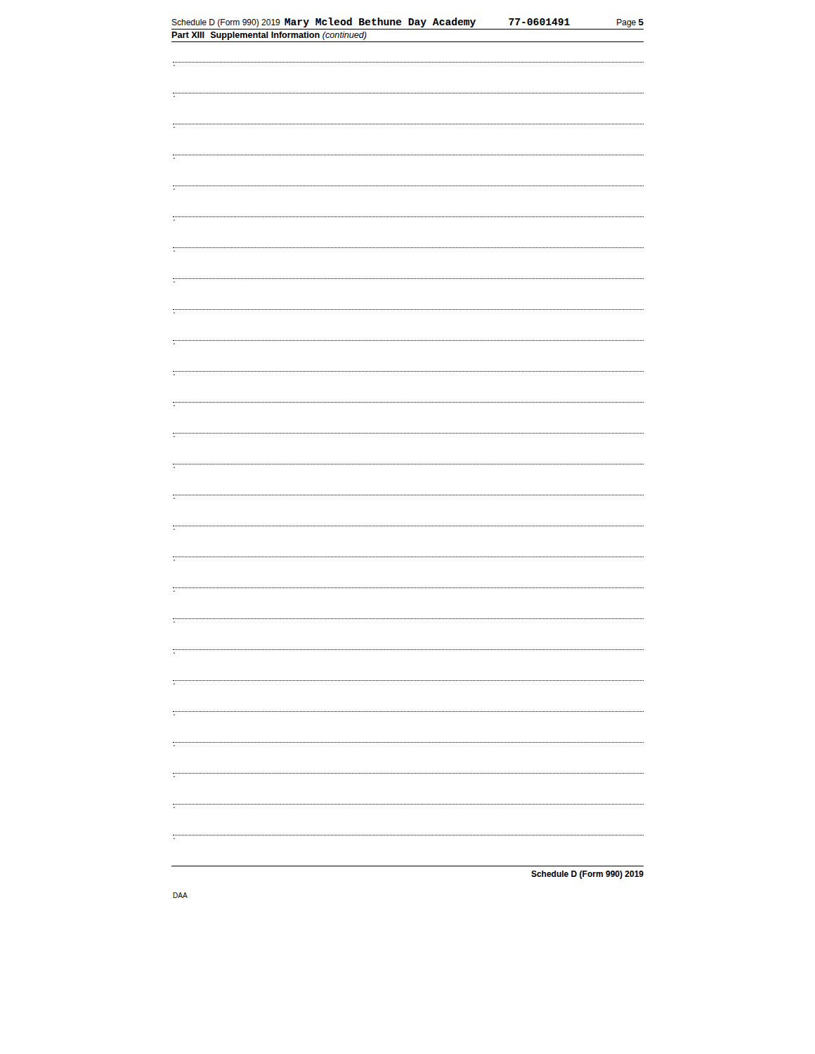Schedule D (Form 990) 2019 Mary Mcleod Bethune Day Academy 77-0601491
Page 5
Part XIII Supplemental Information (continued)
Schedule D (Form 990) 2019
DAA